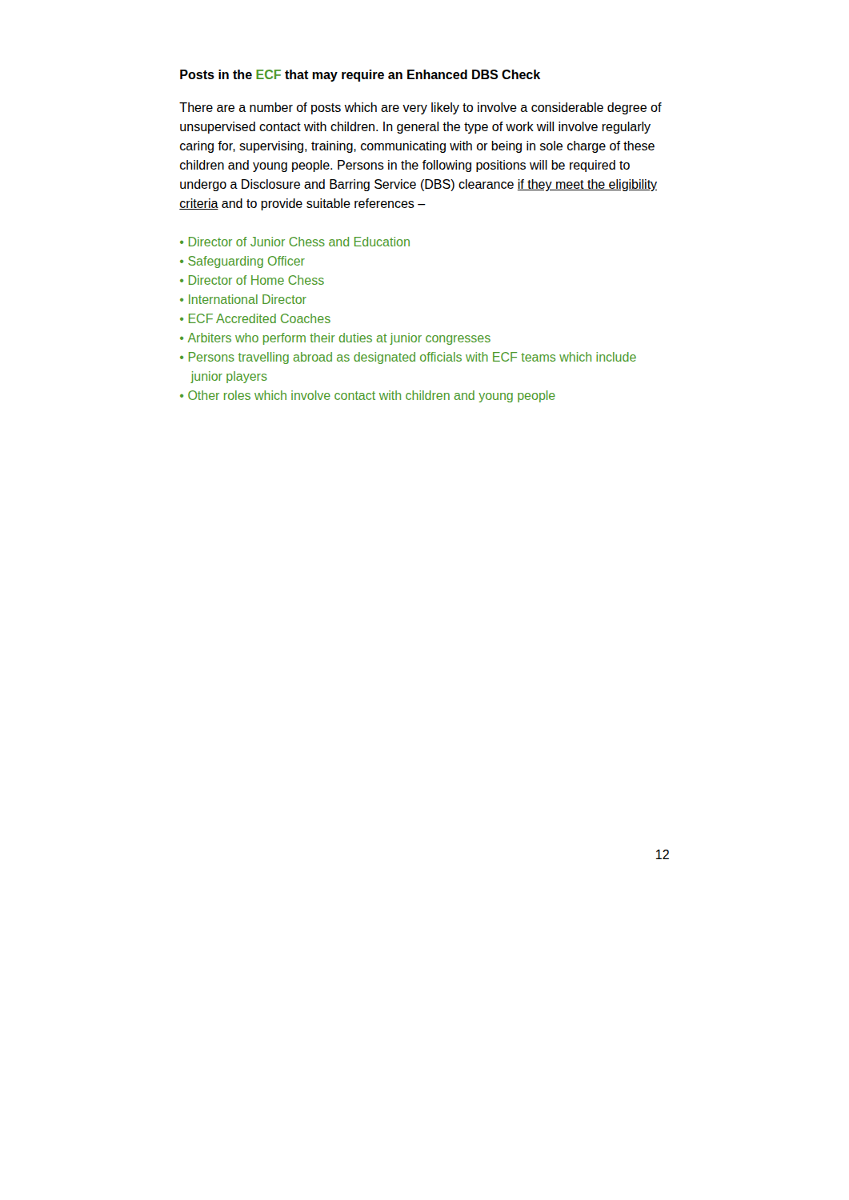Posts in the ECF that may require an Enhanced DBS Check
There are a number of posts which are very likely to involve a considerable degree of unsupervised contact with children. In general the type of work will involve regularly caring for, supervising, training, communicating with or being in sole charge of these children and young people. Persons in the following positions will be required to undergo a Disclosure and Barring Service (DBS) clearance if they meet the eligibility criteria and to provide suitable references –
Director of Junior Chess and Education
Safeguarding Officer
Director of Home Chess
International Director
ECF Accredited Coaches
Arbiters who perform their duties at junior congresses
Persons travelling abroad as designated officials with ECF teams which include junior players
Other roles which involve contact with children and young people
12